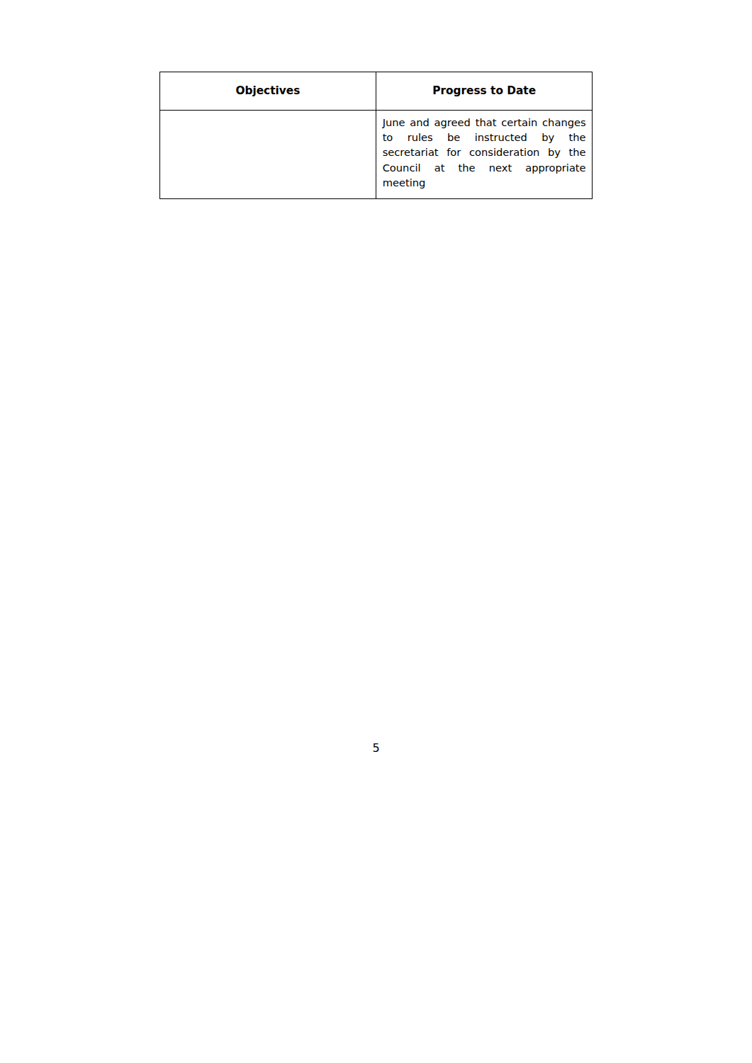| Objectives | Progress to Date |
| --- | --- |
| | June and agreed that certain changes to rules be instructed by the secretariat for consideration by the Council at the next appropriate meeting |
5